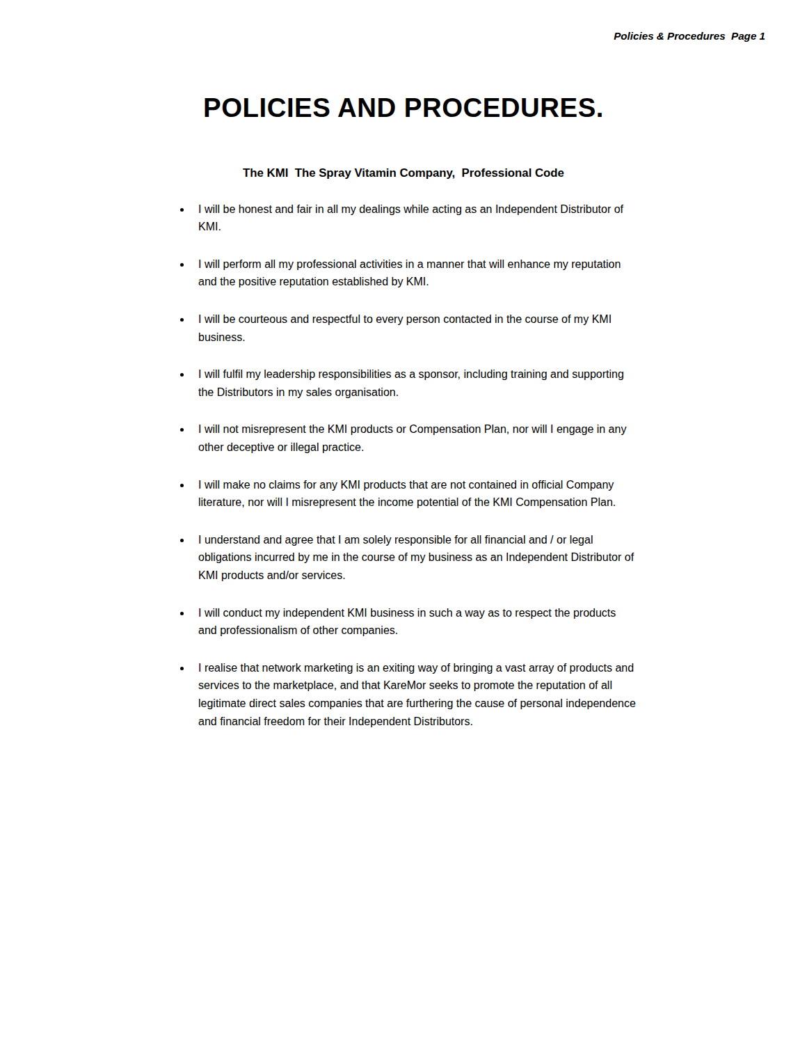Policies & Procedures Page 1
POLICIES AND PROCEDURES.
The KMI The Spray Vitamin Company, Professional Code
I will be honest and fair in all my dealings while acting as an Independent Distributor of KMI.
I will perform all my professional activities in a manner that will enhance my reputation and the positive reputation established by KMI.
I will be courteous and respectful to every person contacted in the course of my KMI business.
I will fulfil my leadership responsibilities as a sponsor, including training and supporting the Distributors in my sales organisation.
I will not misrepresent the KMI products or Compensation Plan, nor will I engage in any other deceptive or illegal practice.
I will make no claims for any KMI products that are not contained in official Company literature, nor will I misrepresent the income potential of the KMI Compensation Plan.
I understand and agree that I am solely responsible for all financial and / or legal obligations incurred by me in the course of my business as an Independent Distributor of KMI products and/or services.
I will conduct my independent KMI business in such a way as to respect the products and professionalism of other companies.
I realise that network marketing is an exiting way of bringing a vast array of products and services to the marketplace, and that KareMor seeks to promote the reputation of all legitimate direct sales companies that are furthering the cause of personal independence and financial freedom for their Independent Distributors.